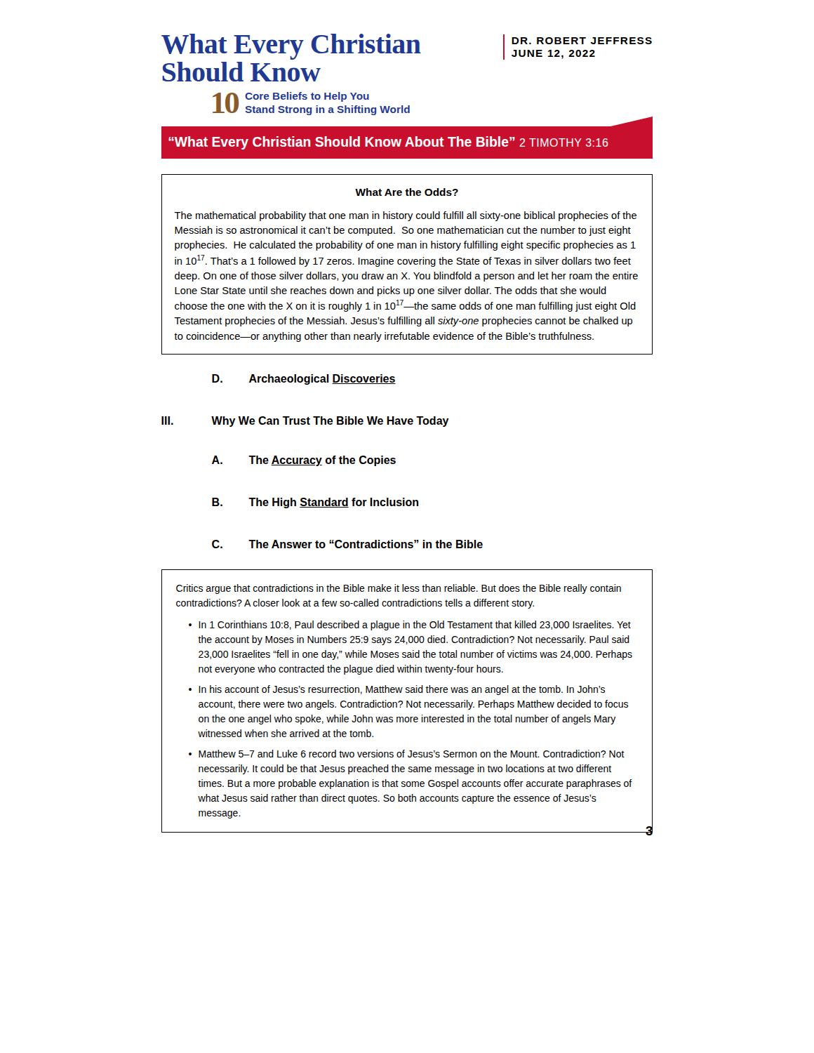What Every Christian Should Know
10
Core Beliefs to Help You
Stand Strong in a Shifting World
DR. ROBERT JEFFRESS
JUNE 12, 2022
“What Every Christian Should Know About The Bible” 2 TIMOTHY 3:16
What Are the Odds?
The mathematical probability that one man in history could fulfill all sixty-one biblical prophecies of the Messiah is so astronomical it can’t be computed. So one mathematician cut the number to just eight prophecies. He calculated the probability of one man in history fulfilling eight specific prophecies as 1 in 1017. That’s a 1 followed by 17 zeros. Imagine covering the State of Texas in silver dollars two feet deep. On one of those silver dollars, you draw an X. You blindfold a person and let her roam the entire Lone Star State until she reaches down and picks up one silver dollar. The odds that she would choose the one with the X on it is roughly 1 in 1017—the same odds of one man fulfilling just eight Old Testament prophecies of the Messiah. Jesus’s fulfilling all sixty-one prophecies cannot be chalked up to coincidence—or anything other than nearly irrefutable evidence of the Bible’s truthfulness.
D.
Archaeological Discoveries
III.
Why We Can Trust The Bible We Have Today
A.
The Accuracy of the Copies
B.
The High Standard for Inclusion
C.
The Answer to “Contradictions” in the Bible
Critics argue that contradictions in the Bible make it less than reliable. But does the Bible really contain contradictions? A closer look at a few so-called contradictions tells a different story.
In 1 Corinthians 10:8, Paul described a plague in the Old Testament that killed 23,000 Israelites. Yet the account by Moses in Numbers 25:9 says 24,000 died. Contradiction? Not necessarily. Paul said 23,000 Israelites “fell in one day,” while Moses said the total number of victims was 24,000. Perhaps not everyone who contracted the plague died within twenty-four hours.
In his account of Jesus’s resurrection, Matthew said there was an angel at the tomb. In John’s account, there were two angels. Contradiction? Not necessarily. Perhaps Matthew decided to focus on the one angel who spoke, while John was more interested in the total number of angels Mary witnessed when she arrived at the tomb.
Matthew 5–7 and Luke 6 record two versions of Jesus’s Sermon on the Mount. Contradiction? Not necessarily. It could be that Jesus preached the same message in two locations at two different times. But a more probable explanation is that some Gospel accounts offer accurate paraphrases of what Jesus said rather than direct quotes. So both accounts capture the essence of Jesus’s message.
3